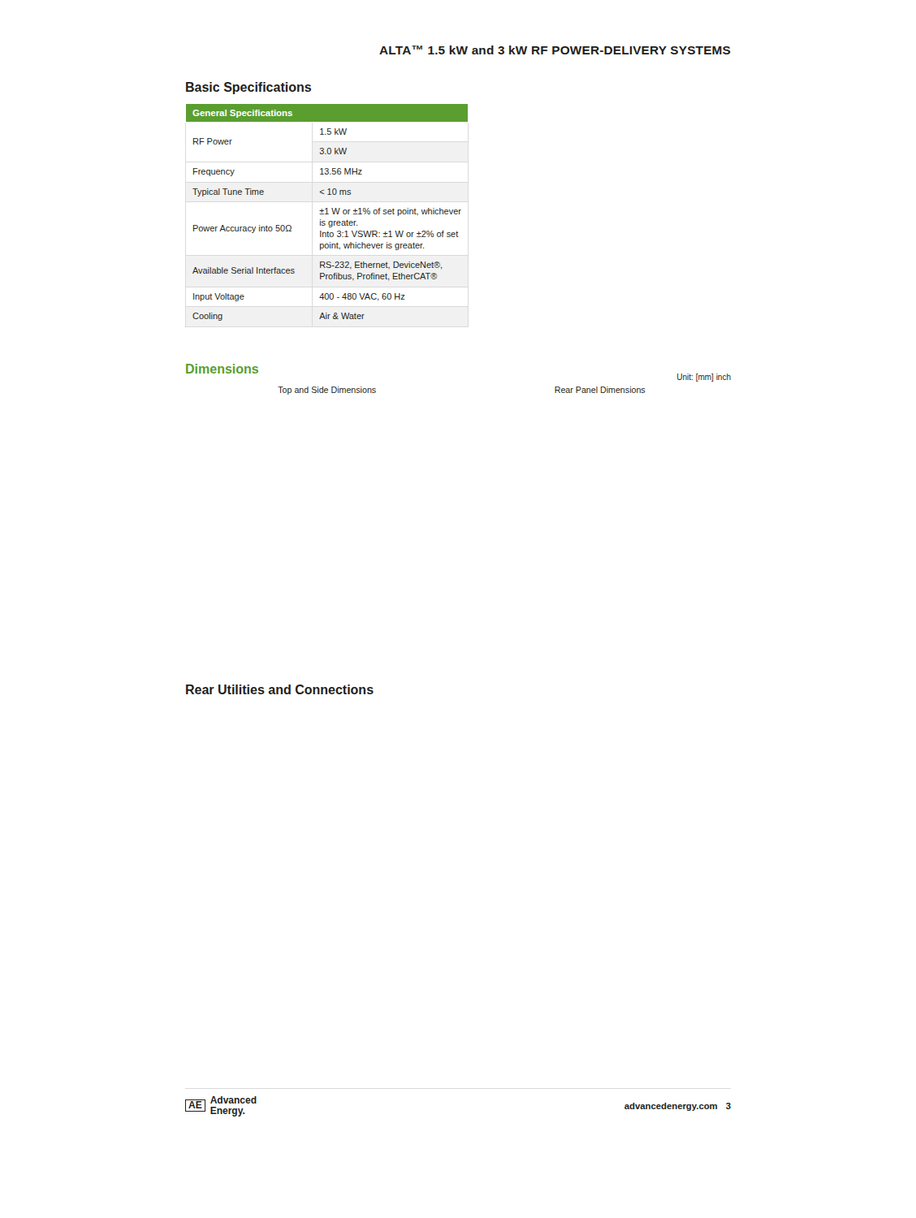ALTA™ 1.5 kW and 3 kW RF POWER-DELIVERY SYSTEMS
Basic Specifications
| General Specifications |
| --- |
| RF Power | 1.5 kW |
| 3.0 kW |
| Frequency | 13.56 MHz |
| Typical Tune Time | < 10 ms |
| Power Accuracy into 50Ω | ±1 W or ±1% of set point, whichever is greater. Into 3:1 VSWR: ±1 W or ±2% of set point, whichever is greater. |
| Available Serial Interfaces | RS-232, Ethernet, DeviceNet®, Profibus, Profinet, EtherCAT® |
| Input Voltage | 400 - 480 VAC, 60 Hz |
| Cooling | Air & Water |
Dimensions
Unit: [mm] inch
Top and Side Dimensions
Rear Panel Dimensions
Rear Utilities and Connections
AE
Advanced Energy.
advancedenergy.com3